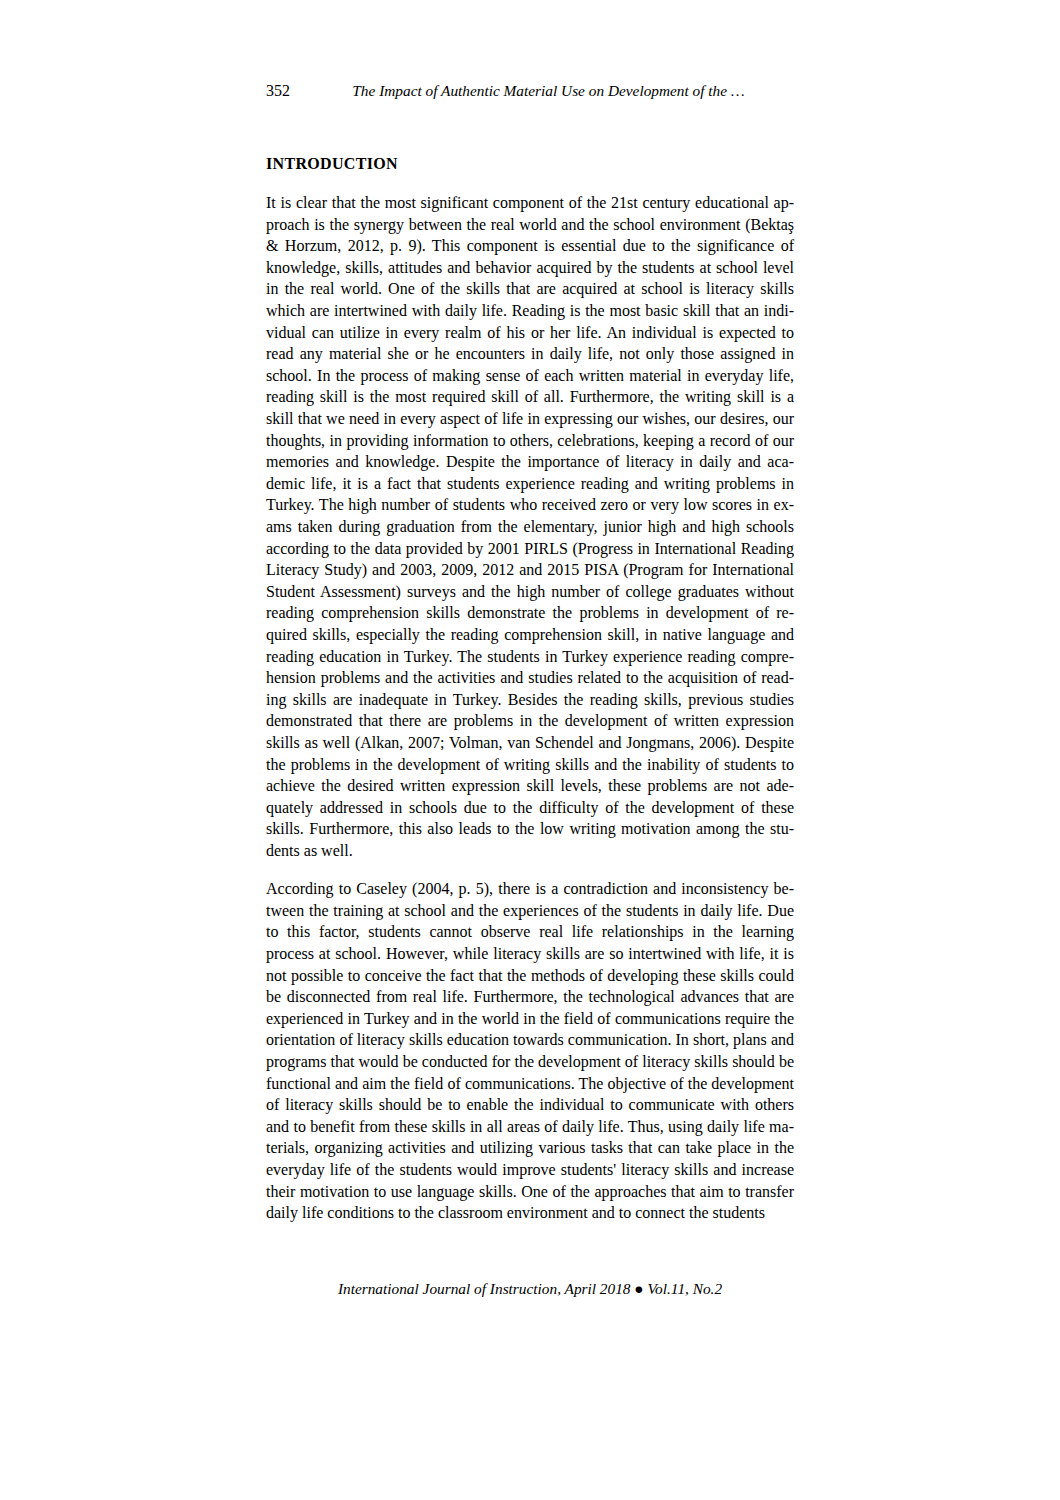352 The Impact of Authentic Material Use on Development of the …
INTRODUCTION
It is clear that the most significant component of the 21st century educational approach is the synergy between the real world and the school environment (Bektaş & Horzum, 2012, p. 9). This component is essential due to the significance of knowledge, skills, attitudes and behavior acquired by the students at school level in the real world. One of the skills that are acquired at school is literacy skills which are intertwined with daily life. Reading is the most basic skill that an individual can utilize in every realm of his or her life. An individual is expected to read any material she or he encounters in daily life, not only those assigned in school. In the process of making sense of each written material in everyday life, reading skill is the most required skill of all. Furthermore, the writing skill is a skill that we need in every aspect of life in expressing our wishes, our desires, our thoughts, in providing information to others, celebrations, keeping a record of our memories and knowledge. Despite the importance of literacy in daily and academic life, it is a fact that students experience reading and writing problems in Turkey. The high number of students who received zero or very low scores in exams taken during graduation from the elementary, junior high and high schools according to the data provided by 2001 PIRLS (Progress in International Reading Literacy Study) and 2003, 2009, 2012 and 2015 PISA (Program for International Student Assessment) surveys and the high number of college graduates without reading comprehension skills demonstrate the problems in development of required skills, especially the reading comprehension skill, in native language and reading education in Turkey. The students in Turkey experience reading comprehension problems and the activities and studies related to the acquisition of reading skills are inadequate in Turkey. Besides the reading skills, previous studies demonstrated that there are problems in the development of written expression skills as well (Alkan, 2007; Volman, van Schendel and Jongmans, 2006). Despite the problems in the development of writing skills and the inability of students to achieve the desired written expression skill levels, these problems are not adequately addressed in schools due to the difficulty of the development of these skills. Furthermore, this also leads to the low writing motivation among the students as well.
According to Caseley (2004, p. 5), there is a contradiction and inconsistency between the training at school and the experiences of the students in daily life. Due to this factor, students cannot observe real life relationships in the learning process at school. However, while literacy skills are so intertwined with life, it is not possible to conceive the fact that the methods of developing these skills could be disconnected from real life. Furthermore, the technological advances that are experienced in Turkey and in the world in the field of communications require the orientation of literacy skills education towards communication. In short, plans and programs that would be conducted for the development of literacy skills should be functional and aim the field of communications. The objective of the development of literacy skills should be to enable the individual to communicate with others and to benefit from these skills in all areas of daily life. Thus, using daily life materials, organizing activities and utilizing various tasks that can take place in the everyday life of the students would improve students' literacy skills and increase their motivation to use language skills. One of the approaches that aim to transfer daily life conditions to the classroom environment and to connect the students
International Journal of Instruction, April 2018 ● Vol.11, No.2